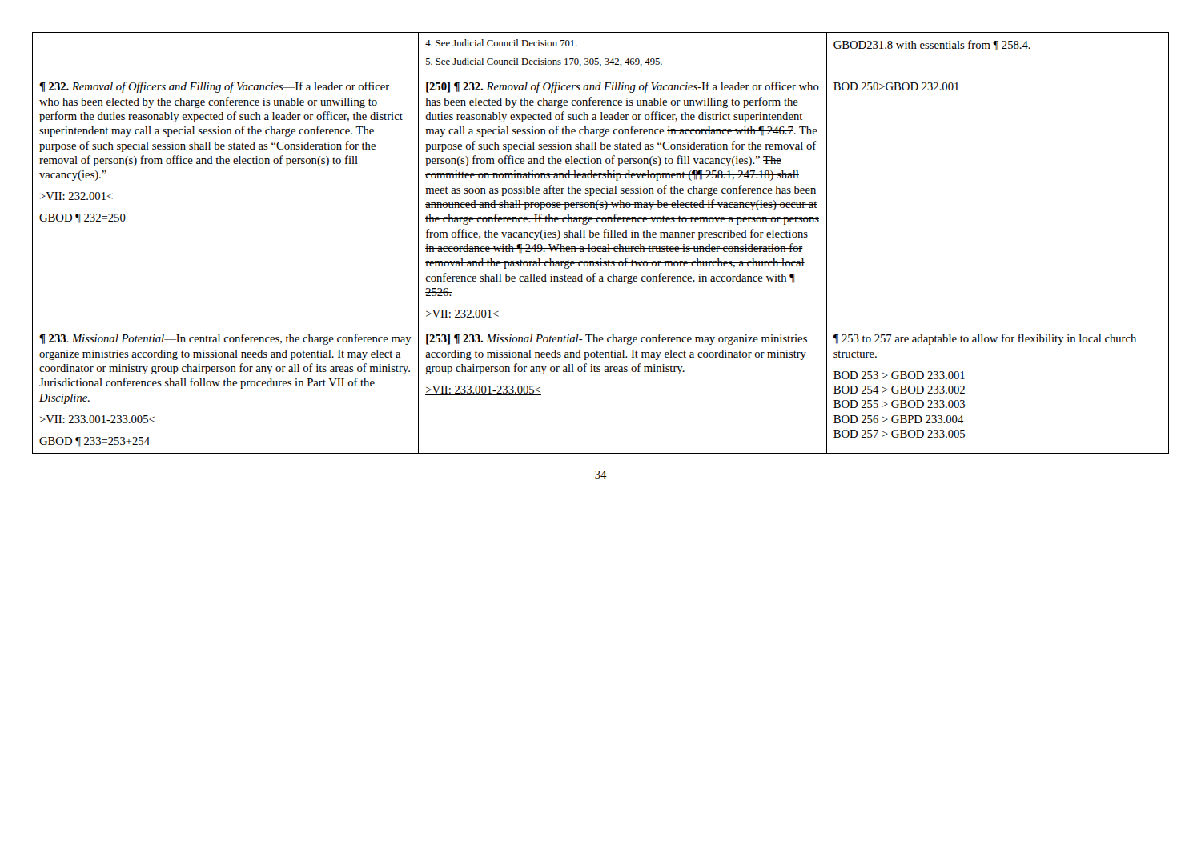| | 4. See Judicial Council Decision 701. 5. See Judicial Council Decisions 170, 305, 342, 469, 495. | GBOD231.8 with essentials from ¶ 258.4. |
| ¶ 232. Removal of Officers and Filling of Vacancies —If a leader or officer who has been elected by the charge conference is unable or unwilling to perform the duties reasonably expected of such a leader or officer, the district superintendent may call a special session of the charge conference. The purpose of such special session shall be stated as “Consideration for the removal of person(s) from office and the election of person(s) to fill vacancy(ies).” >VII: 232.001< GBOD ¶ 232=250 | [250] ¶ 232. Removal of Officers and Filling of Vacancies -If a leader or officer who has been elected by the charge conference is unable or unwilling to perform the duties reasonably expected of such a leader or officer, the district superintendent may call a special session of the charge conference in accordance with ¶ 246.7 . The purpose of such special session shall be stated as “Consideration for the removal of person(s) from office and the election of person(s) to fill vacancy(ies).” The committee on nominations and leadership development (¶¶ 258.1, 247.18) shall meet as soon as possible after the special session of the charge conference has been announced and shall propose person(s) who may be elected if vacancy(ies) occur at the charge conference. If the charge conference votes to remove a person or persons from office, the vacancy(ies) shall be filled in the manner prescribed for elections in accordance with ¶ 249. When a local church trustee is under consideration for removal and the pastoral charge consists of two or more churches, a church local conference shall be called instead of a charge conference, in accordance with ¶ 2526. >VII: 232.001< | BOD 250>GBOD 232.001 |
| ¶ 233 . Missional Potential —In central conferences, the charge conference may organize ministries according to missional needs and potential. It may elect a coordinator or ministry group chairperson for any or all of its areas of ministry. Jurisdictional conferences shall follow the procedures in Part VII of the Discipline. >VII: 233.001-233.005< GBOD ¶ 233=253+254 | [253] ¶ 233. Missional Potential - The charge conference may organize ministries according to missional needs and potential. It may elect a coordinator or ministry group chairperson for any or all of its areas of ministry. >VII: 233.001-233.005< | ¶ 253 to 257 are adaptable to allow for flexibility in local church structure. BOD 253 > GBOD 233.001 BOD 254 > GBOD 233.002 BOD 255 > GBOD 233.003 BOD 256 > GBPD 233.004 BOD 257 > GBOD 233.005 |
34